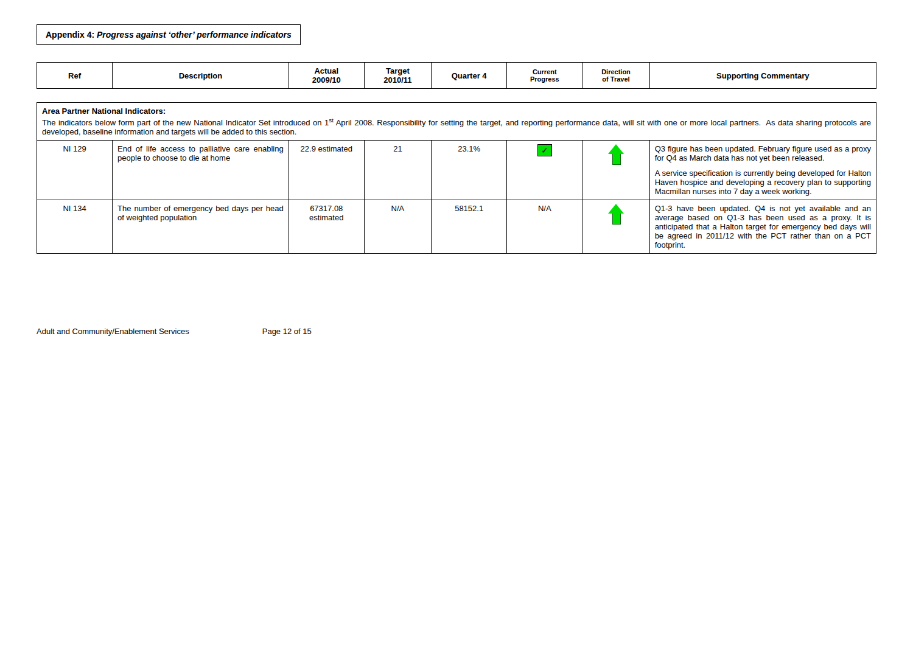Appendix 4: Progress against ‘other’ performance indicators
| Ref | Description | Actual 2009/10 | Target 2010/11 | Quarter 4 | Current Progress | Direction of Travel | Supporting Commentary |
| --- | --- | --- | --- | --- | --- | --- | --- |
| Area Partner National Indicators: The indicators below form part of the new National Indicator Set introduced on 1 st April 2008. Responsibility for setting the target, and reporting performance data, will sit with one or more local partners. As data sharing protocols are developed, baseline information and targets will be added to this section. |
| NI 129 | End of life access to palliative care enabling people to choose to die at home | 22.9 estimated | 21 | 23.1% | ✓ | | Q3 figure has been updated. February figure used as a proxy for Q4 as March data has not yet been released. A service specification is currently being developed for Halton Haven hospice and developing a recovery plan to supporting Macmillan nurses into 7 day a week working. |
| NI 134 | The number of emergency bed days per head of weighted population | 67317.08 estimated | N/A | 58152.1 | N/A | | Q1-3 have been updated. Q4 is not yet available and an average based on Q1-3 has been used as a proxy. It is anticipated that a Halton target for emergency bed days will be agreed in 2011/12 with the PCT rather than on a PCT footprint. |
Adult and Community/Enablement Services
Page 12 of 15